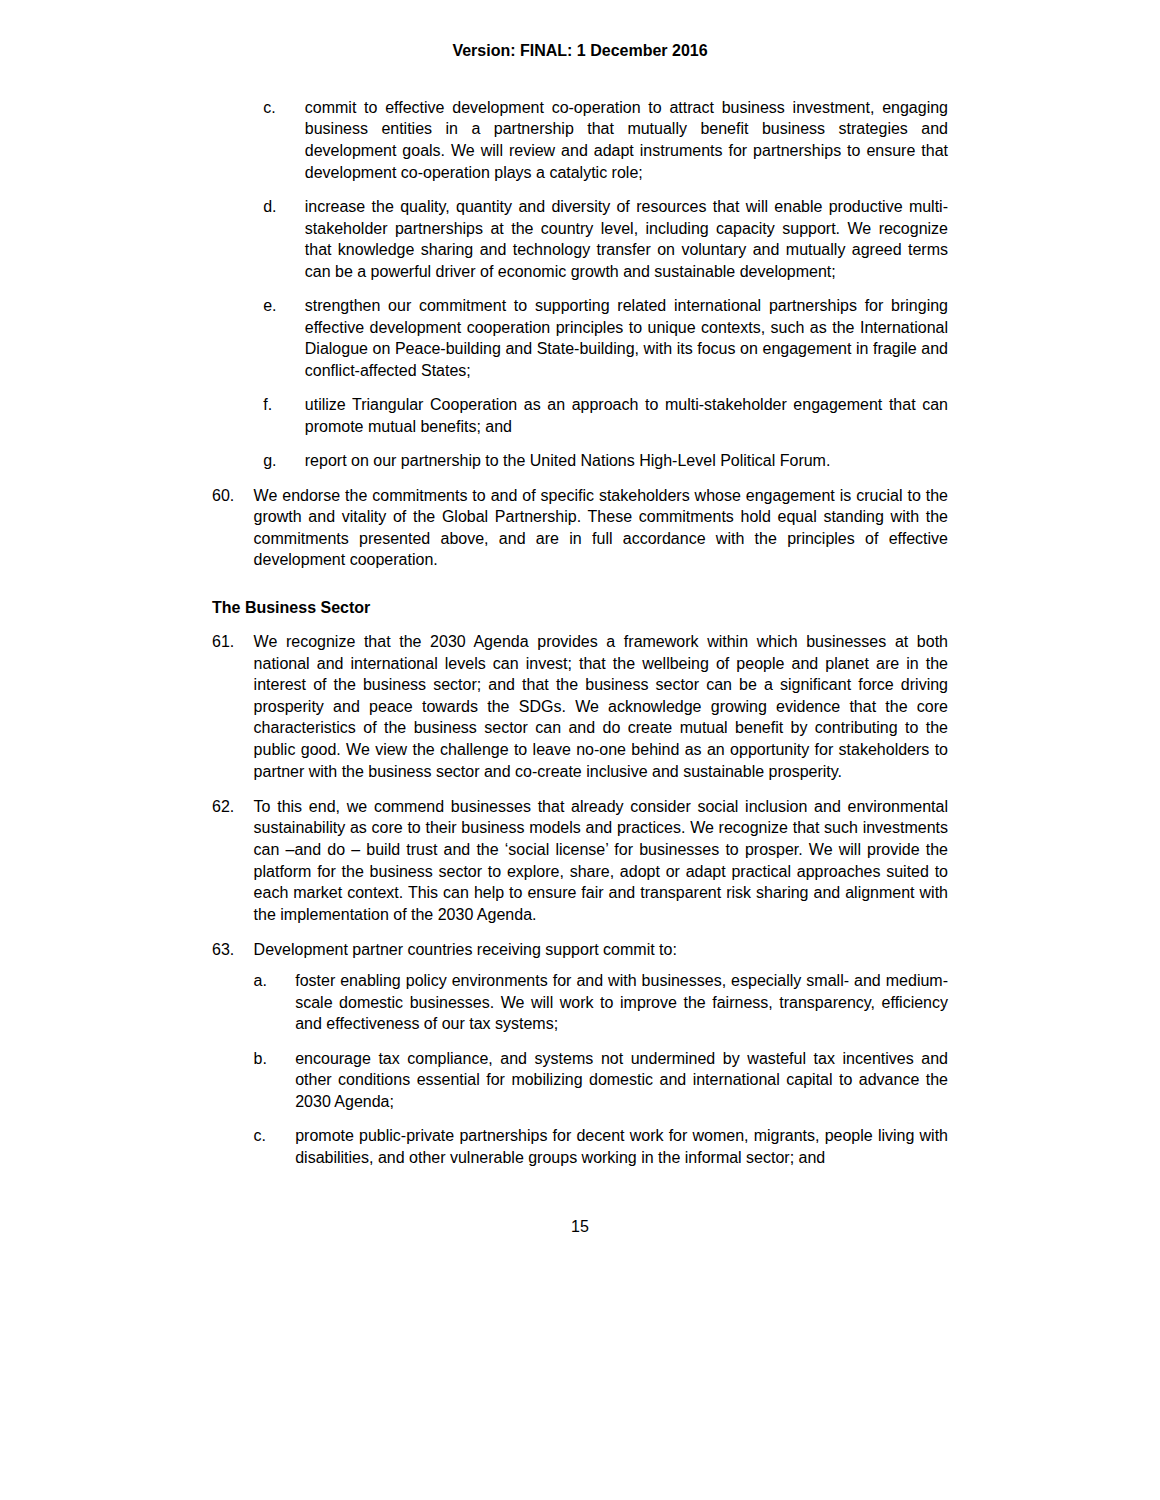Version: FINAL: 1 December 2016
c. commit to effective development co-operation to attract business investment, engaging business entities in a partnership that mutually benefit business strategies and development goals. We will review and adapt instruments for partnerships to ensure that development co-operation plays a catalytic role;
d. increase the quality, quantity and diversity of resources that will enable productive multi-stakeholder partnerships at the country level, including capacity support. We recognize that knowledge sharing and technology transfer on voluntary and mutually agreed terms can be a powerful driver of economic growth and sustainable development;
e. strengthen our commitment to supporting related international partnerships for bringing effective development cooperation principles to unique contexts, such as the International Dialogue on Peace-building and State-building, with its focus on engagement in fragile and conflict-affected States;
f. utilize Triangular Cooperation as an approach to multi-stakeholder engagement that can promote mutual benefits; and
g. report on our partnership to the United Nations High-Level Political Forum.
60. We endorse the commitments to and of specific stakeholders whose engagement is crucial to the growth and vitality of the Global Partnership. These commitments hold equal standing with the commitments presented above, and are in full accordance with the principles of effective development cooperation.
The Business Sector
61. We recognize that the 2030 Agenda provides a framework within which businesses at both national and international levels can invest; that the wellbeing of people and planet are in the interest of the business sector; and that the business sector can be a significant force driving prosperity and peace towards the SDGs. We acknowledge growing evidence that the core characteristics of the business sector can and do create mutual benefit by contributing to the public good. We view the challenge to leave no-one behind as an opportunity for stakeholders to partner with the business sector and co-create inclusive and sustainable prosperity.
62. To this end, we commend businesses that already consider social inclusion and environmental sustainability as core to their business models and practices. We recognize that such investments can –and do – build trust and the ‘social license’ for businesses to prosper. We will provide the platform for the business sector to explore, share, adopt or adapt practical approaches suited to each market context. This can help to ensure fair and transparent risk sharing and alignment with the implementation of the 2030 Agenda.
63.
Development partner countries receiving support commit to:
a. foster enabling policy environments for and with businesses, especially small- and medium-scale domestic businesses. We will work to improve the fairness, transparency, efficiency and effectiveness of our tax systems;
b. encourage tax compliance, and systems not undermined by wasteful tax incentives and other conditions essential for mobilizing domestic and international capital to advance the 2030 Agenda;
c. promote public-private partnerships for decent work for women, migrants, people living with disabilities, and other vulnerable groups working in the informal sector; and
15